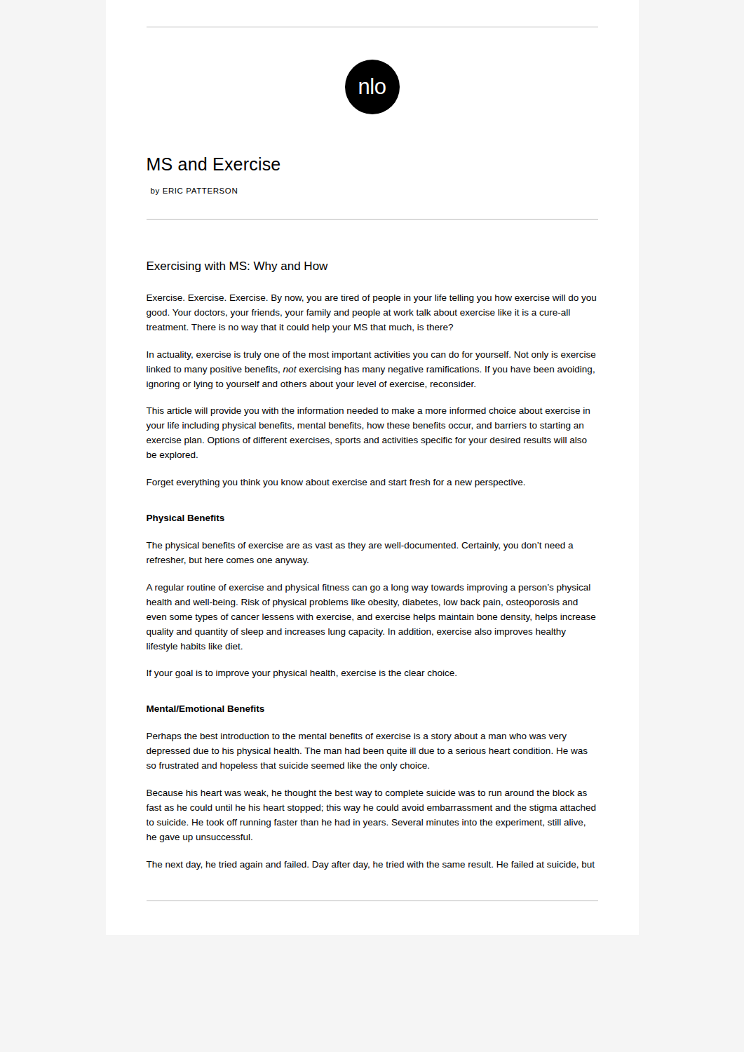nlo
MS and Exercise
by ERIC PATTERSON
Exercising with MS: Why and How
Exercise. Exercise. Exercise. By now, you are tired of people in your life telling you how exercise will do you good. Your doctors, your friends, your family and people at work talk about exercise like it is a cure-all treatment. There is no way that it could help your MS that much, is there?
In actuality, exercise is truly one of the most important activities you can do for yourself. Not only is exercise linked to many positive benefits, not exercising has many negative ramifications. If you have been avoiding, ignoring or lying to yourself and others about your level of exercise, reconsider.
This article will provide you with the information needed to make a more informed choice about exercise in your life including physical benefits, mental benefits, how these benefits occur, and barriers to starting an exercise plan. Options of different exercises, sports and activities specific for your desired results will also be explored.
Forget everything you think you know about exercise and start fresh for a new perspective.
Physical Benefits
The physical benefits of exercise are as vast as they are well-documented. Certainly, you don’t need a refresher, but here comes one anyway.
A regular routine of exercise and physical fitness can go a long way towards improving a person’s physical health and well-being. Risk of physical problems like obesity, diabetes, low back pain, osteoporosis and even some types of cancer lessens with exercise, and exercise helps maintain bone density, helps increase quality and quantity of sleep and increases lung capacity. In addition, exercise also improves healthy lifestyle habits like diet.
If your goal is to improve your physical health, exercise is the clear choice.
Mental/Emotional Benefits
Perhaps the best introduction to the mental benefits of exercise is a story about a man who was very depressed due to his physical health. The man had been quite ill due to a serious heart condition. He was so frustrated and hopeless that suicide seemed like the only choice.
Because his heart was weak, he thought the best way to complete suicide was to run around the block as fast as he could until he his heart stopped; this way he could avoid embarrassment and the stigma attached to suicide. He took off running faster than he had in years. Several minutes into the experiment, still alive, he gave up unsuccessful.
The next day, he tried again and failed. Day after day, he tried with the same result. He failed at suicide, but